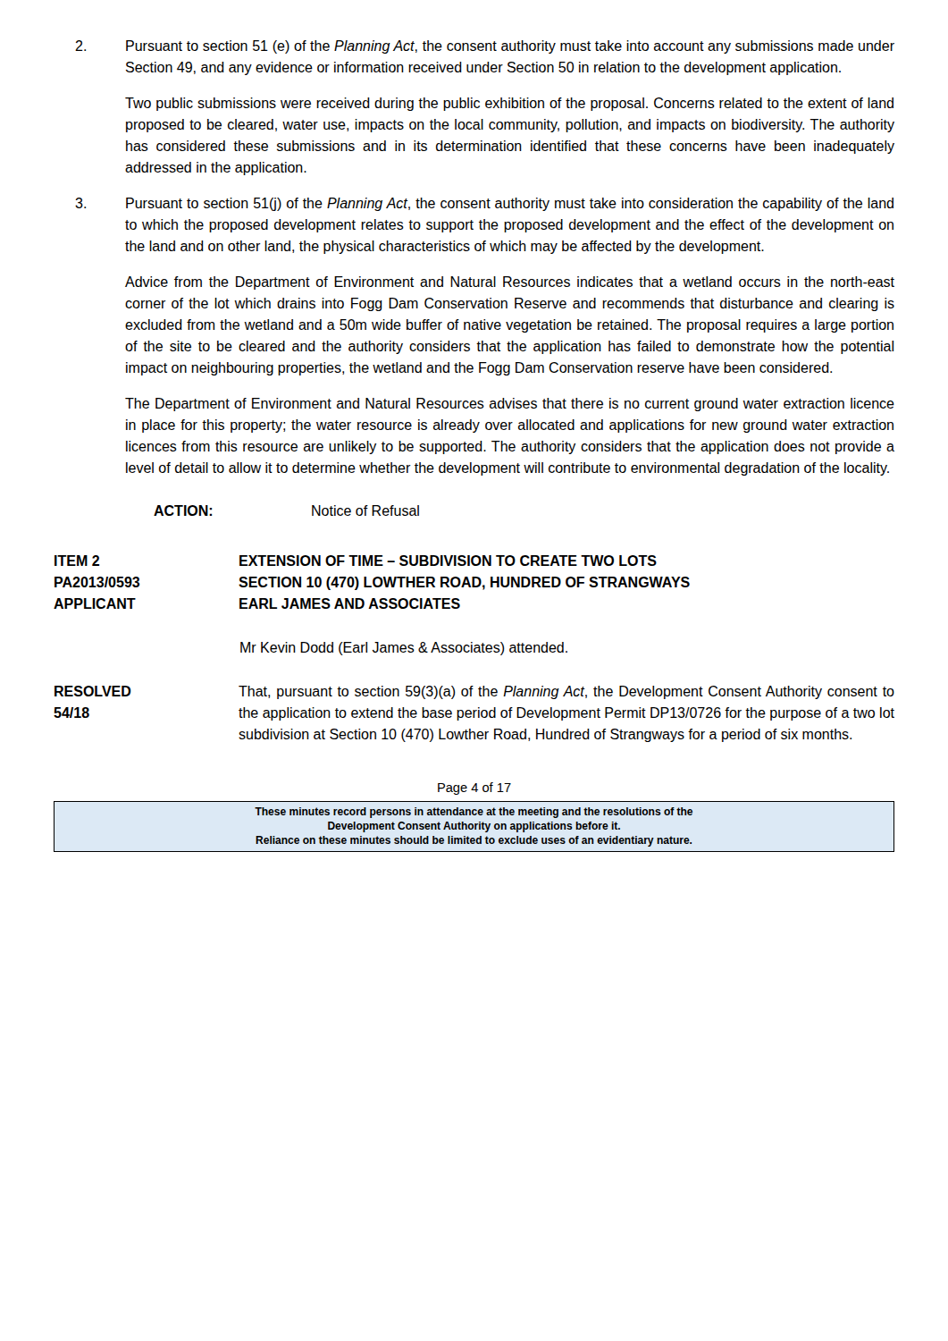2.
Pursuant to section 51 (e) of the Planning Act, the consent authority must take into account any submissions made under Section 49, and any evidence or information received under Section 50 in relation to the development application.
Two public submissions were received during the public exhibition of the proposal. Concerns related to the extent of land proposed to be cleared, water use, impacts on the local community, pollution, and impacts on biodiversity. The authority has considered these submissions and in its determination identified that these concerns have been inadequately addressed in the application.
3.
Pursuant to section 51(j) of the Planning Act, the consent authority must take into consideration the capability of the land to which the proposed development relates to support the proposed development and the effect of the development on the land and on other land, the physical characteristics of which may be affected by the development.
Advice from the Department of Environment and Natural Resources indicates that a wetland occurs in the north-east corner of the lot which drains into Fogg Dam Conservation Reserve and recommends that disturbance and clearing is excluded from the wetland and a 50m wide buffer of native vegetation be retained. The proposal requires a large portion of the site to be cleared and the authority considers that the application has failed to demonstrate how the potential impact on neighbouring properties, the wetland and the Fogg Dam Conservation reserve have been considered.
The Department of Environment and Natural Resources advises that there is no current ground water extraction licence in place for this property; the water resource is already over allocated and applications for new ground water extraction licences from this resource are unlikely to be supported. The authority considers that the application does not provide a level of detail to allow it to determine whether the development will contribute to environmental degradation of the locality.
ACTION: Notice of Refusal
| ITEM 2 PA2013/0593 APPLICANT | EXTENSION OF TIME – SUBDIVISION TO CREATE TWO LOTS SECTION 10 (470) LOWTHER ROAD, HUNDRED OF STRANGWAYS EARL JAMES AND ASSOCIATES |
| | Mr Kevin Dodd (Earl James & Associates) attended. |
| RESOLVED 54/18 | That, pursuant to section 59(3)(a) of the Planning Act , the Development Consent Authority consent to the application to extend the base period of Development Permit DP13/0726 for the purpose of a two lot subdivision at Section 10 (470) Lowther Road, Hundred of Strangways for a period of six months. |
Page 4 of 17
These minutes record persons in attendance at the meeting and the resolutions of the
Development Consent Authority on applications before it.
Reliance on these minutes should be limited to exclude uses of an evidentiary nature.